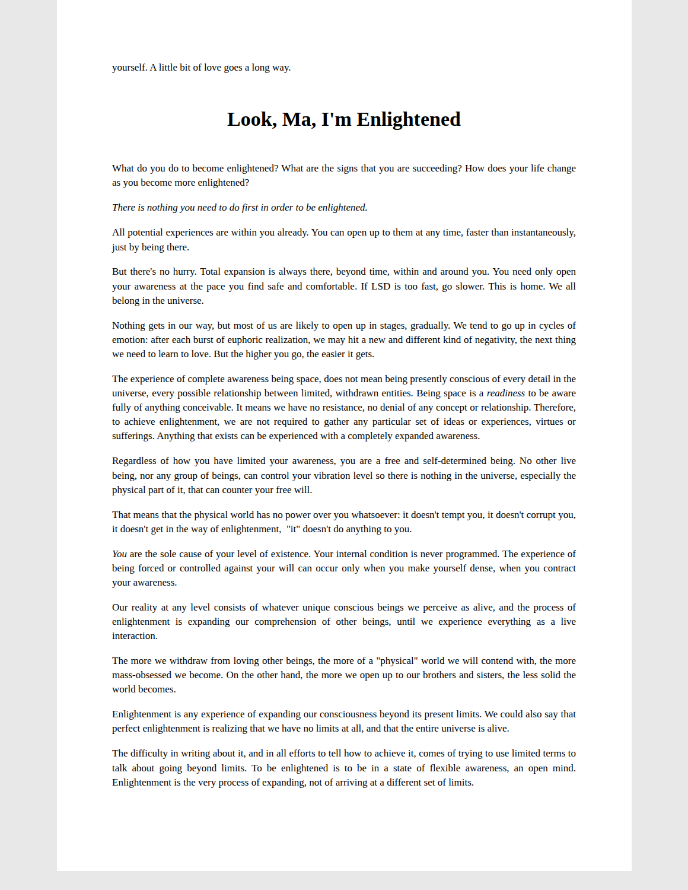yourself. A little bit of love goes a long way.
Look, Ma, I'm Enlightened
What do you do to become enlightened? What are the signs that you are succeeding? How does your life change as you become more enlightened?
There is nothing you need to do first in order to be enlightened.
All potential experiences are within you already. You can open up to them at any time, faster than instantaneously, just by being there.
But there's no hurry. Total expansion is always there, beyond time, within and around you. You need only open your awareness at the pace you find safe and comfortable. If LSD is too fast, go slower. This is home. We all belong in the universe.
Nothing gets in our way, but most of us are likely to open up in stages, gradually. We tend to go up in cycles of emotion: after each burst of euphoric realization, we may hit a new and different kind of negativity, the next thing we need to learn to love. But the higher you go, the easier it gets.
The experience of complete awareness being space, does not mean being presently conscious of every detail in the universe, every possible relationship between limited, withdrawn entities. Being space is a readiness to be aware fully of anything conceivable. It means we have no resistance, no denial of any concept or relationship. Therefore, to achieve enlightenment, we are not required to gather any particular set of ideas or experiences, virtues or sufferings. Anything that exists can be experienced with a completely expanded awareness.
Regardless of how you have limited your awareness, you are a free and self-determined being. No other live being, nor any group of beings, can control your vibration level so there is nothing in the universe, especially the physical part of it, that can counter your free will.
That means that the physical world has no power over you whatsoever: it doesn't tempt you, it doesn't corrupt you, it doesn't get in the way of enlightenment, "it" doesn't do anything to you.
You are the sole cause of your level of existence. Your internal condition is never programmed. The experience of being forced or controlled against your will can occur only when you make yourself dense, when you contract your awareness.
Our reality at any level consists of whatever unique conscious beings we perceive as alive, and the process of enlightenment is expanding our comprehension of other beings, until we experience everything as a live interaction.
The more we withdraw from loving other beings, the more of a "physical" world we will contend with, the more mass-obsessed we become. On the other hand, the more we open up to our brothers and sisters, the less solid the world becomes.
Enlightenment is any experience of expanding our consciousness beyond its present limits. We could also say that perfect enlightenment is realizing that we have no limits at all, and that the entire universe is alive.
The difficulty in writing about it, and in all efforts to tell how to achieve it, comes of trying to use limited terms to talk about going beyond limits. To be enlightened is to be in a state of flexible awareness, an open mind. Enlightenment is the very process of expanding, not of arriving at a different set of limits.